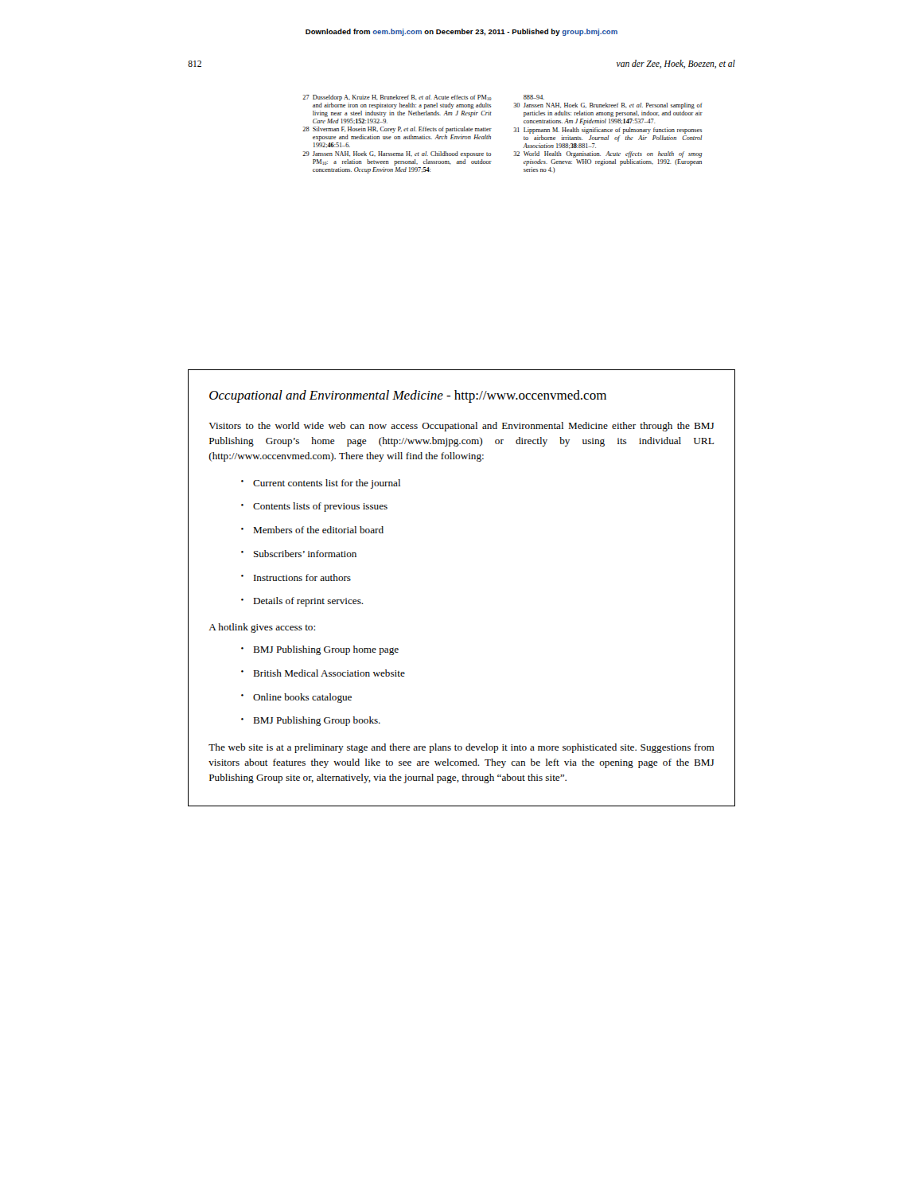Downloaded from oem.bmj.com on December 23, 2011 - Published by group.bmj.com
812 van der Zee, Hoek, Boezen, et al
27 Dusseldorp A, Kruize H, Brunekreef B, et al. Acute effects of PM10 and airborne iron on respiratory health: a panel study among adults living near a steel industry in the Netherlands. Am J Respir Crit Care Med 1995;152:1932–9.
28 Silverman F, Hosein HR, Corey P, et al. Effects of particulate matter exposure and medication use on asthmatics. Arch Environ Health 1992;46:51–6.
29 Janssen NAH, Hoek G, Harssema H, et al. Childhood exposure to PM10: a relation between personal, classroom, and outdoor concentrations. Occup Environ Med 1997;54:
888–94.
30 Janssen NAH, Hoek G, Brunekreef B, et al. Personal sampling of particles in adults: relation among personal, indoor, and outdoor air concentrations. Am J Epidemiol 1998;147:537–47.
31 Lippmann M. Health significance of pulmonary function responses to airborne irritants. Journal of the Air Pollution Control Association 1988;38:881–7.
32 World Health Organisation. Acute effects on health of smog episodes. Geneva: WHO regional publications, 1992. (European series no 4.)
Occupational and Environmental Medicine - http://www.occenvmed.com
Visitors to the world wide web can now access Occupational and Environmental Medicine either through the BMJ Publishing Group’s home page (http://www.bmjpg.com) or directly by using its individual URL (http://www.occenvmed.com). There they will find the following:
Current contents list for the journal
Contents lists of previous issues
Members of the editorial board
Subscribers’ information
Instructions for authors
Details of reprint services.
A hotlink gives access to:
BMJ Publishing Group home page
British Medical Association website
Online books catalogue
BMJ Publishing Group books.
The web site is at a preliminary stage and there are plans to develop it into a more sophisticated site. Suggestions from visitors about features they would like to see are welcomed. They can be left via the opening page of the BMJ Publishing Group site or, alternatively, via the journal page, through “about this site”.